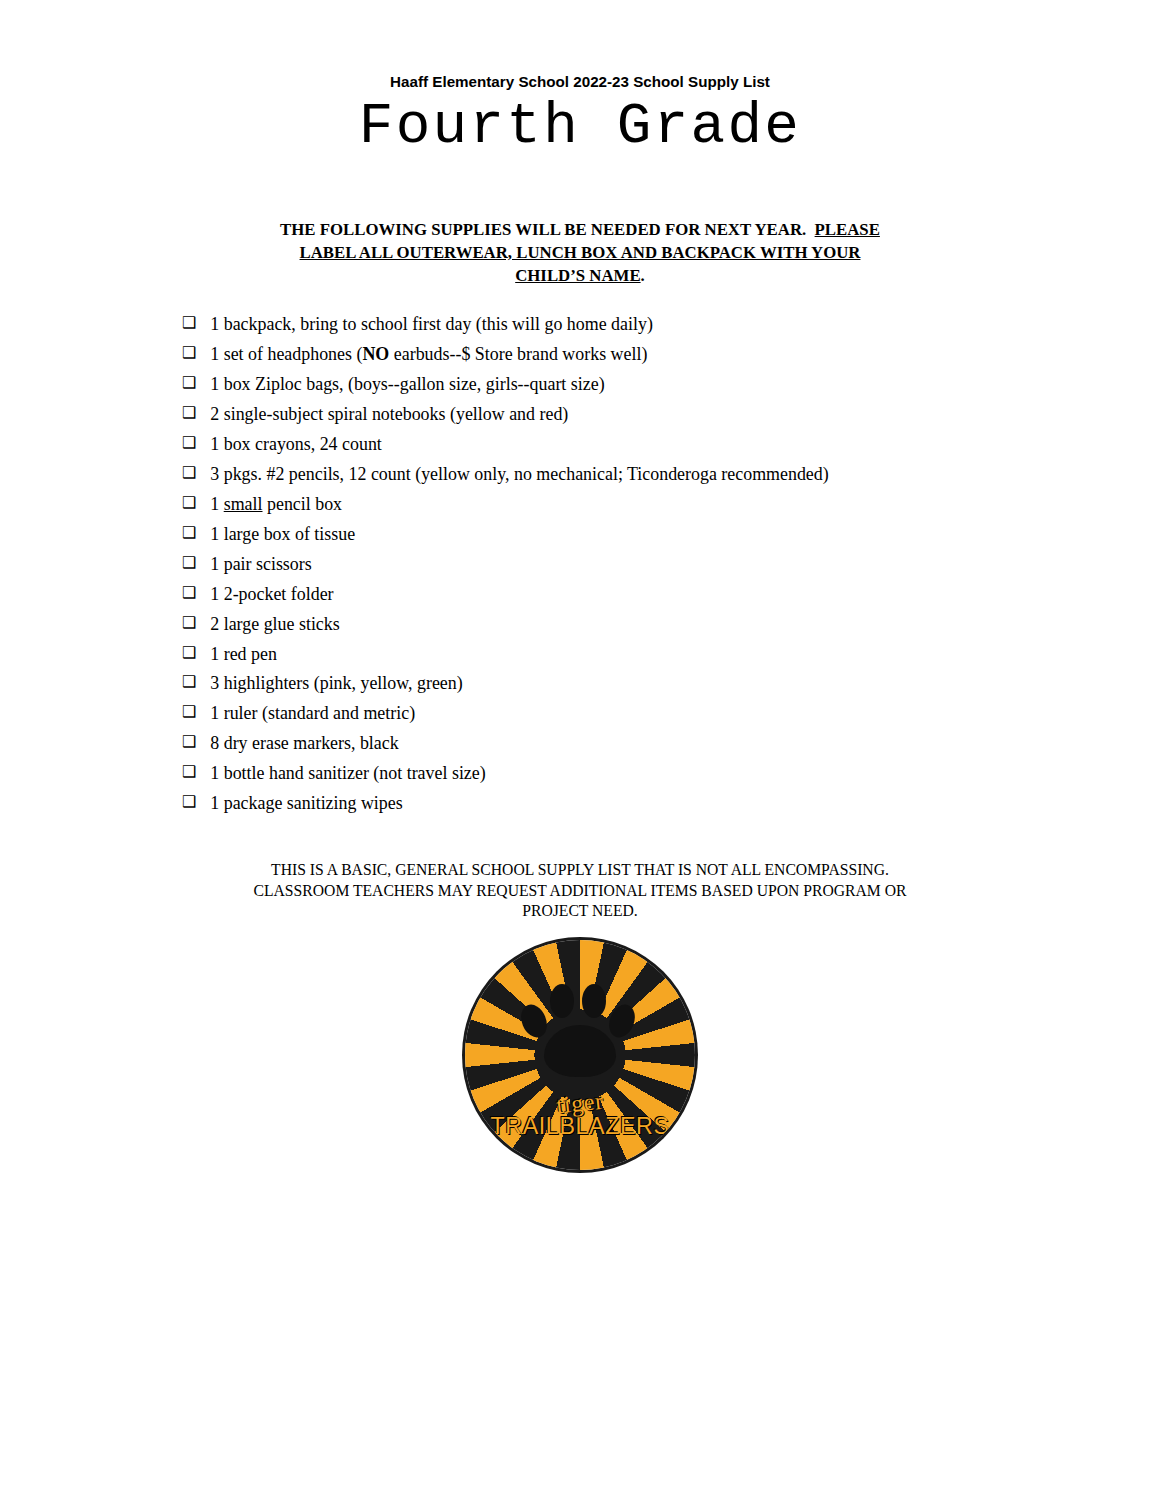Haaff Elementary School 2022-23 School Supply List
Fourth Grade
THE FOLLOWING SUPPLIES WILL BE NEEDED FOR NEXT YEAR. PLEASE LABEL ALL OUTERWEAR, LUNCH BOX AND BACKPACK WITH YOUR CHILD’S NAME.
1 backpack, bring to school first day (this will go home daily)
1 set of headphones (NO earbuds--$ Store brand works well)
1 box Ziploc bags, (boys--gallon size, girls--quart size)
2 single-subject spiral notebooks (yellow and red)
1 box crayons, 24 count
3 pkgs. #2 pencils, 12 count (yellow only, no mechanical; Ticonderoga recommended)
1 small pencil box
1 large box of tissue
1 pair scissors
1 2-pocket folder
2 large glue sticks
1 red pen
3 highlighters (pink, yellow, green)
1 ruler (standard and metric)
8 dry erase markers, black
1 bottle hand sanitizer (not travel size)
1 package sanitizing wipes
THIS IS A BASIC, GENERAL SCHOOL SUPPLY LIST THAT IS NOT ALL ENCOMPASSING. CLASSROOM TEACHERS MAY REQUEST ADDITIONAL ITEMS BASED UPON PROGRAM OR PROJECT NEED.
tiger TRAILBLAZERS